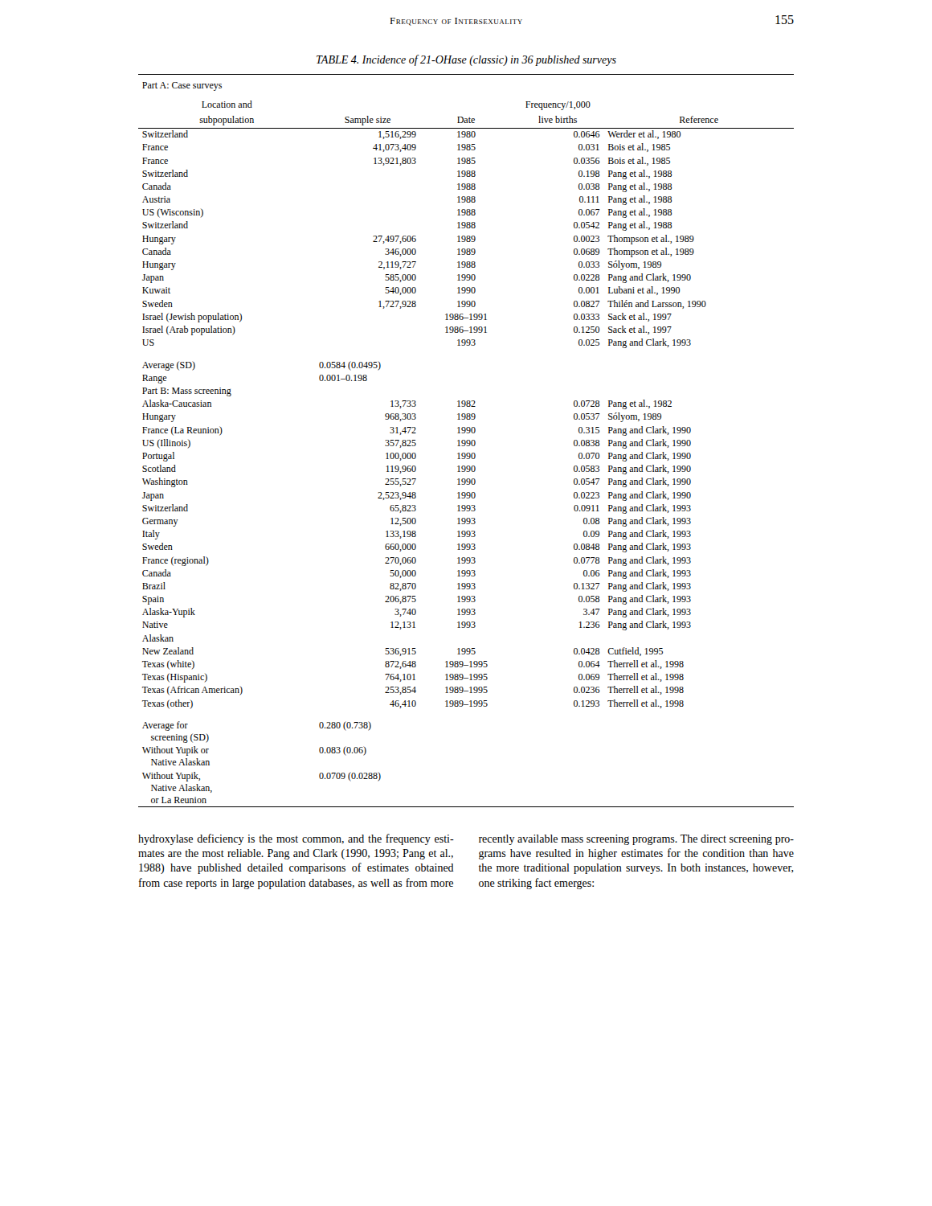Frequency of Intersexuality 155
TABLE 4. Incidence of 21-OHase (classic) in 36 published surveys
| Part A: Case surveys |
| --- |
| Location and | | | Frequency/1,000 | |
| subpopulation | Sample size | Date | live births | Reference |
| Switzerland | 1,516,299 | 1980 | 0.0646 | Werder et al., 1980 |
| France | 41,073,409 | 1985 | 0.031 | Bois et al., 1985 |
| France | 13,921,803 | 1985 | 0.0356 | Bois et al., 1985 |
| Switzerland | | 1988 | 0.198 | Pang et al., 1988 |
| Canada | | 1988 | 0.038 | Pang et al., 1988 |
| Austria | | 1988 | 0.111 | Pang et al., 1988 |
| US (Wisconsin) | | 1988 | 0.067 | Pang et al., 1988 |
| Switzerland | | 1988 | 0.0542 | Pang et al., 1988 |
| Hungary | 27,497,606 | 1989 | 0.0023 | Thompson et al., 1989 |
| Canada | 346,000 | 1989 | 0.0689 | Thompson et al., 1989 |
| Hungary | 2,119,727 | 1988 | 0.033 | Sólyom, 1989 |
| Japan | 585,000 | 1990 | 0.0228 | Pang and Clark, 1990 |
| Kuwait | 540,000 | 1990 | 0.001 | Lubani et al., 1990 |
| Sweden | 1,727,928 | 1990 | 0.0827 | Thilén and Larsson, 1990 |
| Israel (Jewish population) | | 1986–1991 | 0.0333 | Sack et al., 1997 |
| Israel (Arab population) | | 1986–1991 | 0.1250 | Sack et al., 1997 |
| US | | 1993 | 0.025 | Pang and Clark, 1993 |
| Average (SD) | 0.0584 (0.0495) |
| Range | 0.001–0.198 |
| Part B: Mass screening |
| Alaska-Caucasian | 13,733 | 1982 | 0.0728 | Pang et al., 1982 |
| Hungary | 968,303 | 1989 | 0.0537 | Sólyom, 1989 |
| France (La Reunion) | 31,472 | 1990 | 0.315 | Pang and Clark, 1990 |
| US (Illinois) | 357,825 | 1990 | 0.0838 | Pang and Clark, 1990 |
| Portugal | 100,000 | 1990 | 0.070 | Pang and Clark, 1990 |
| Scotland | 119,960 | 1990 | 0.0583 | Pang and Clark, 1990 |
| Washington | 255,527 | 1990 | 0.0547 | Pang and Clark, 1990 |
| Japan | 2,523,948 | 1990 | 0.0223 | Pang and Clark, 1990 |
| Switzerland | 65,823 | 1993 | 0.0911 | Pang and Clark, 1993 |
| Germany | 12,500 | 1993 | 0.08 | Pang and Clark, 1993 |
| Italy | 133,198 | 1993 | 0.09 | Pang and Clark, 1993 |
| Sweden | 660,000 | 1993 | 0.0848 | Pang and Clark, 1993 |
| France (regional) | 270,060 | 1993 | 0.0778 | Pang and Clark, 1993 |
| Canada | 50,000 | 1993 | 0.06 | Pang and Clark, 1993 |
| Brazil | 82,870 | 1993 | 0.1327 | Pang and Clark, 1993 |
| Spain | 206,875 | 1993 | 0.058 | Pang and Clark, 1993 |
| Alaska-Yupik | 3,740 | 1993 | 3.47 | Pang and Clark, 1993 |
| Native | 12,131 | 1993 | 1.236 | Pang and Clark, 1993 |
| Alaskan | | | | |
| New Zealand | 536,915 | 1995 | 0.0428 | Cutfield, 1995 |
| Texas (white) | 872,648 | 1989–1995 | 0.064 | Therrell et al., 1998 |
| Texas (Hispanic) | 764,101 | 1989–1995 | 0.069 | Therrell et al., 1998 |
| Texas (African American) | 253,854 | 1989–1995 | 0.0236 | Therrell et al., 1998 |
| Texas (other) | 46,410 | 1989–1995 | 0.1293 | Therrell et al., 1998 |
| Average for screening (SD) | 0.280 (0.738) |
| Without Yupik or Native Alaskan | 0.083 (0.06) |
| Without Yupik, Native Alaskan, or La Reunion | 0.0709 (0.0288) |
hydroxylase deficiency is the most common, and the frequency estimates are the most reliable. Pang and Clark (1990, 1993; Pang et al., 1988) have published detailed comparisons of estimates obtained from case reports in large population databases, as well as from more recently available mass screening programs. The direct screening programs have resulted in higher estimates for the condition than have the more traditional population surveys. In both instances, however, one striking fact emerges: